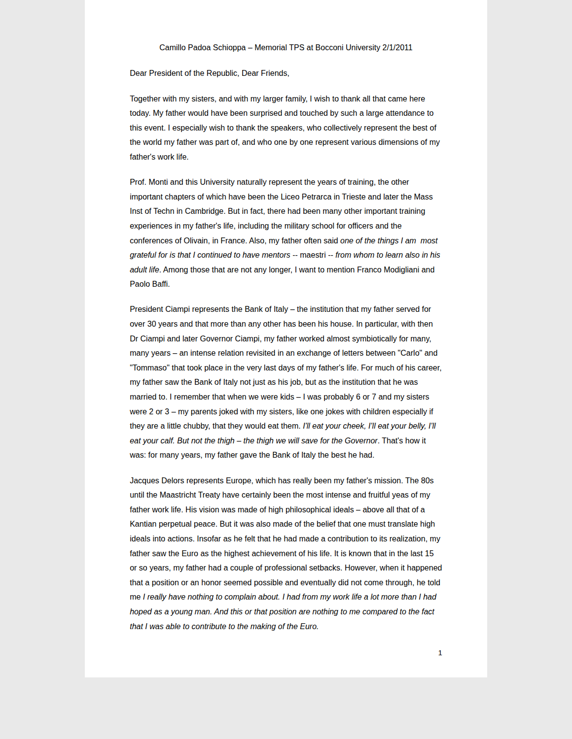Camillo Padoa Schioppa – Memorial TPS at Bocconi University 2/1/2011
Dear President of the Republic, Dear Friends,
Together with my sisters, and with my larger family, I wish to thank all that came here today. My father would have been surprised and touched by such a large attendance to this event. I especially wish to thank the speakers, who collectively represent the best of the world my father was part of, and who one by one represent various dimensions of my father's work life.
Prof. Monti and this University naturally represent the years of training, the other important chapters of which have been the Liceo Petrarca in Trieste and later the Mass Inst of Techn in Cambridge. But in fact, there had been many other important training experiences in my father's life, including the military school for officers and the conferences of Olivain, in France. Also, my father often said one of the things I am most grateful for is that I continued to have mentors -- maestri -- from whom to learn also in his adult life. Among those that are not any longer, I want to mention Franco Modigliani and Paolo Baffi.
President Ciampi represents the Bank of Italy – the institution that my father served for over 30 years and that more than any other has been his house. In particular, with then Dr Ciampi and later Governor Ciampi, my father worked almost symbiotically for many, many years – an intense relation revisited in an exchange of letters between "Carlo" and "Tommaso" that took place in the very last days of my father's life. For much of his career, my father saw the Bank of Italy not just as his job, but as the institution that he was married to. I remember that when we were kids – I was probably 6 or 7 and my sisters were 2 or 3 – my parents joked with my sisters, like one jokes with children especially if they are a little chubby, that they would eat them. I'll eat your cheek, I'll eat your belly, I'll eat your calf. But not the thigh – the thigh we will save for the Governor. That's how it was: for many years, my father gave the Bank of Italy the best he had.
Jacques Delors represents Europe, which has really been my father's mission. The 80s until the Maastricht Treaty have certainly been the most intense and fruitful yeas of my father work life. His vision was made of high philosophical ideals – above all that of a Kantian perpetual peace. But it was also made of the belief that one must translate high ideals into actions. Insofar as he felt that he had made a contribution to its realization, my father saw the Euro as the highest achievement of his life. It is known that in the last 15 or so years, my father had a couple of professional setbacks. However, when it happened that a position or an honor seemed possible and eventually did not come through, he told me I really have nothing to complain about. I had from my work life a lot more than I had hoped as a young man. And this or that position are nothing to me compared to the fact that I was able to contribute to the making of the Euro.
1